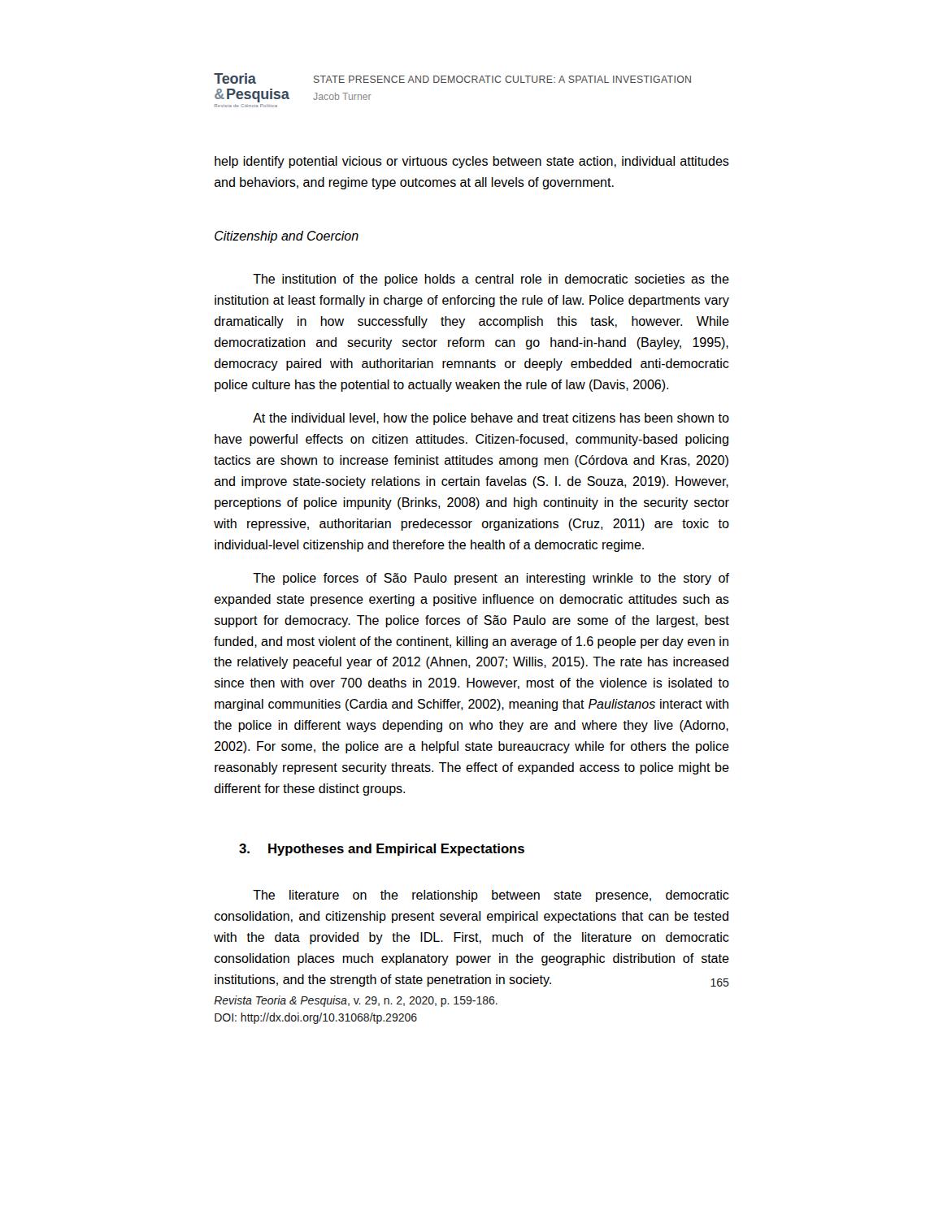Teoria &Pesquisa Revista de Ciência Política
State Presence and Democratic Culture: A Spatial Investigation
Jacob Turner
help identify potential vicious or virtuous cycles between state action, individual attitudes and behaviors, and regime type outcomes at all levels of government.
Citizenship and Coercion
The institution of the police holds a central role in democratic societies as the institution at least formally in charge of enforcing the rule of law. Police departments vary dramatically in how successfully they accomplish this task, however. While democratization and security sector reform can go hand-in-hand (Bayley, 1995), democracy paired with authoritarian remnants or deeply embedded anti-democratic police culture has the potential to actually weaken the rule of law (Davis, 2006).
At the individual level, how the police behave and treat citizens has been shown to have powerful effects on citizen attitudes. Citizen-focused, community-based policing tactics are shown to increase feminist attitudes among men (Córdova and Kras, 2020) and improve state-society relations in certain favelas (S. I. de Souza, 2019). However, perceptions of police impunity (Brinks, 2008) and high continuity in the security sector with repressive, authoritarian predecessor organizations (Cruz, 2011) are toxic to individual-level citizenship and therefore the health of a democratic regime.
The police forces of São Paulo present an interesting wrinkle to the story of expanded state presence exerting a positive influence on democratic attitudes such as support for democracy. The police forces of São Paulo are some of the largest, best funded, and most violent of the continent, killing an average of 1.6 people per day even in the relatively peaceful year of 2012 (Ahnen, 2007; Willis, 2015). The rate has increased since then with over 700 deaths in 2019. However, most of the violence is isolated to marginal communities (Cardia and Schiffer, 2002), meaning that Paulistanos interact with the police in different ways depending on who they are and where they live (Adorno, 2002). For some, the police are a helpful state bureaucracy while for others the police reasonably represent security threats. The effect of expanded access to police might be different for these distinct groups.
3. Hypotheses and Empirical Expectations
The literature on the relationship between state presence, democratic consolidation, and citizenship present several empirical expectations that can be tested with the data provided by the IDL. First, much of the literature on democratic consolidation places much explanatory power in the geographic distribution of state institutions, and the strength of state penetration in society.
165
Revista Teoria & Pesquisa, v. 29, n. 2, 2020, p. 159-186.
DOI: http://dx.doi.org/10.31068/tp.29206